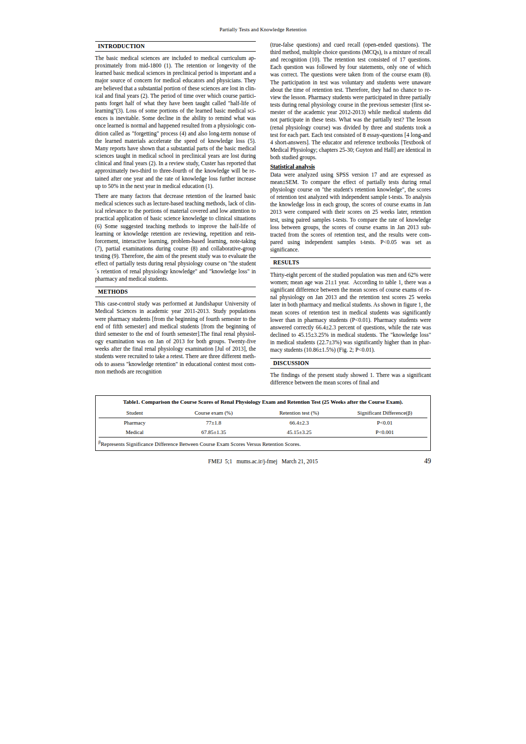Partially Tests and Knowledge Retention
Introduction
The basic medical sciences are included to medical curriculum approximately from mid-1800 (1). The retention or longevity of the learned basic medical sciences in preclinical period is important and a major source of concern for medical educators and physicians. They are believed that a substantial portion of these sciences are lost in clinical and final years (2). The period of time over which course participants forget half of what they have been taught called "half-life of learning"(3). Loss of some portions of the learned basic medical sciences is inevitable. Some decline in the ability to remind what was once learned is normal and happened resulted from a physiologic condition called as "forgetting" process (4) and also long-term nonuse of the learned materials accelerate the speed of knowledge loss (5). Many reports have shown that a substantial parts of the basic medical sciences taught in medical school in preclinical years are lost during clinical and final years (2). In a review study, Custer has reported that approximately two-third to three-fourth of the knowledge will be retained after one year and the rate of knowledge loss further increase up to 50% in the next year in medical education (1).
There are many factors that decrease retention of the learned basic medical sciences such as lecture-based teaching methods, lack of clinical relevance to the portions of material covered and low attention to practical application of basic science knowledge to clinical situations (6) Some suggested teaching methods to improve the half-life of learning or knowledge retention are reviewing, repetition and reinforcement, interactive learning, problem-based learning, note-taking (7), partial examinations during course (8) and collaborative-group testing (9). Therefore, the aim of the present study was to evaluate the effect of partially tests during renal physiology course on "the student´s retention of renal physiology knowledge" and "knowledge loss" in pharmacy and medical students.
Methods
This case-control study was performed at Jundishapur University of Medical Sciences in academic year 2011-2013. Study populations were pharmacy students [from the beginning of fourth semester to the end of fifth semester] and medical students [from the beginning of third semester to the end of fourth semester].The final renal physiology examination was on Jan of 2013 for both groups. Twenty-five weeks after the final renal physiology examination [Jul of 2013], the students were recruited to take a retest. There are three different methods to assess "knowledge retention" in educational contest most common methods are recognition
(true-false questions) and cued recall (open-ended questions). The third method, multiple choice questions (MCQs), is a mixture of recall and recognition (10). The retention test consisted of 17 questions. Each question was followed by four statements, only one of which was correct. The questions were taken from of the course exam (8). The participation in test was voluntary and students were unaware about the time of retention test. Therefore, they had no chance to review the lesson. Pharmacy students were participated in three partially tests during renal physiology course in the previous semester (first semester of the academic year 2012-2013) while medical students did not participate in these tests. What was the partially test? The lesson (renal physiology course) was divided by three and students took a test for each part. Each test consisted of 8 essay-questions [4 long-and 4 short-answers]. The educator and reference textbooks [Textbook of Medical Physiology; chapters 25-30; Guyton and Hall] are identical in both studied groups.
Statistical analysis
Data were analyzed using SPSS version 17 and are expressed as mean±SEM. To compare the effect of partially tests during renal physiology course on "the student's retention knowledge", the scores of retention test analyzed with independent sample t-tests. To analysis the knowledge loss in each group, the scores of course exams in Jan 2013 were compared with their scores on 25 weeks later, retention test, using paired samples t-tests. To compare the rate of knowledge loss between groups, the scores of course exams in Jan 2013 subtracted from the scores of retention test, and the results were compared using independent samples t-tests. P<0.05 was set as significance.
Results
Thirty-eight percent of the studied population was men and 62% were women; mean age was 21±1 year. According to table 1, there was a significant difference between the mean scores of course exams of renal physiology on Jan 2013 and the retention test scores 25 weeks later in both pharmacy and medical students. As shown in figure 1, the mean scores of retention test in medical students was significantly lower than in pharmacy students (P<0.01). Pharmacy students were answered correctly 66.4±2.3 percent of questions, while the rate was declined to 45.15±3.25% in medical students. The "knowledge loss" in medical students (22.7±3%) was significantly higher than in pharmacy students (10.86±1.5%) (Fig. 2; P<0.01).
Discussion
The findings of the present study showed 1. There was a significant difference between the mean scores of final and
Table1. Comparison the Course Scores of Renal Physiology Exam and Retention Test (25 Weeks after the Course Exam).
| Student | Course exam (%) | Retention test (%) | Significant Difference(β) |
| --- | --- | --- | --- |
| Pharmacy | 77±1.8 | 66.4±2.3 | P<0.01 |
| Medical | 67.85±1.35 | 45.15±3.25 | P<0.001 |
βRepresents Significance Difference Between Course Exam Scores Versus Retention Scores.
FMEJ 5;1 mums.ac.ir/j-fmej March 21, 2015
49